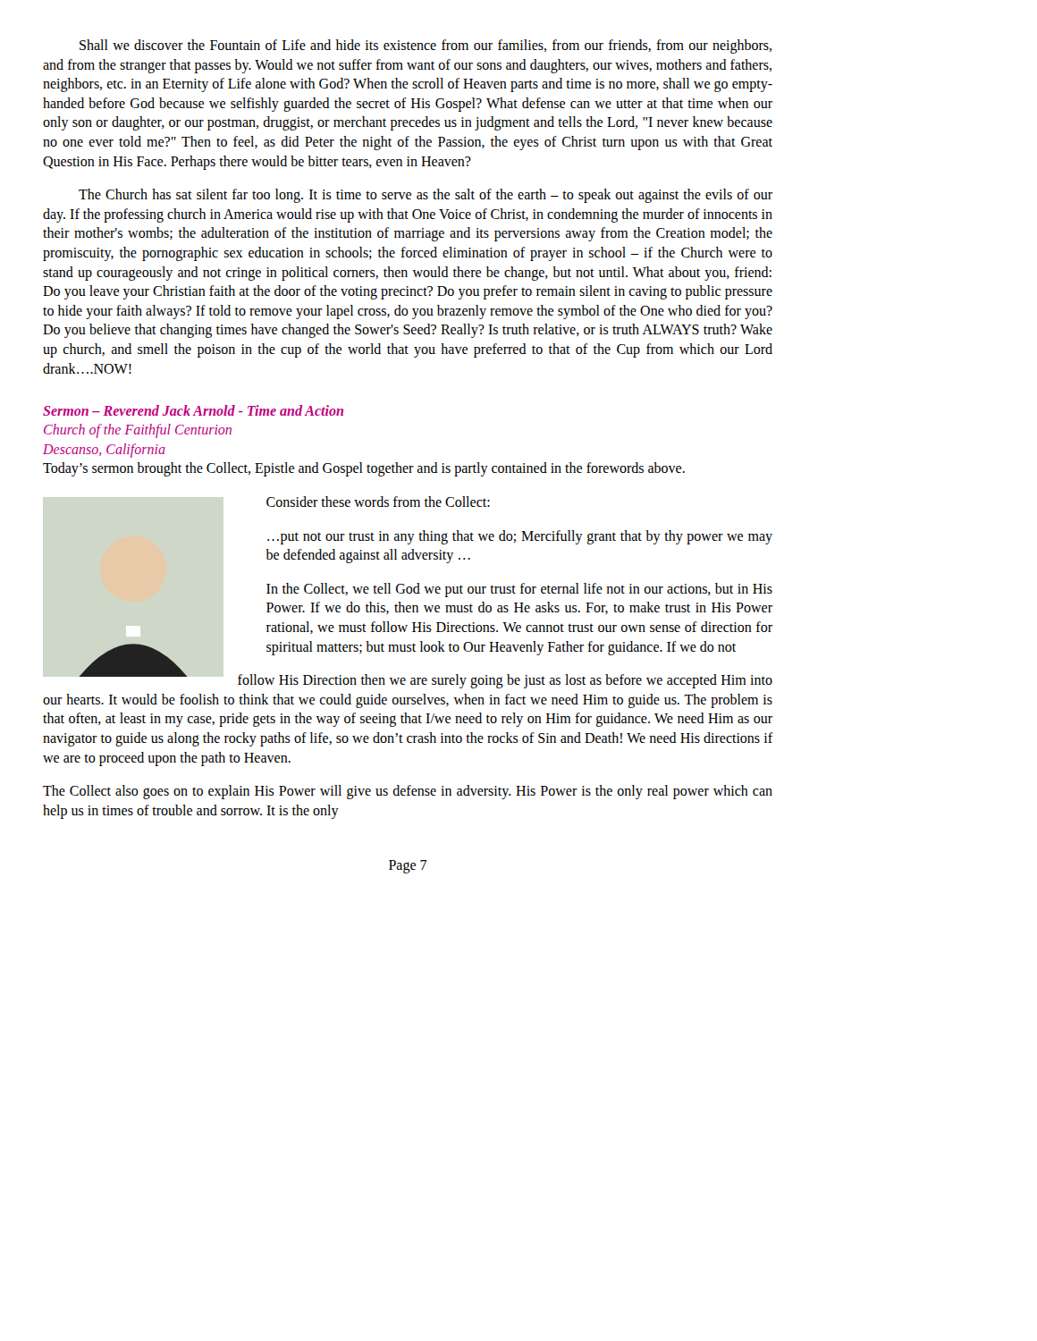Shall we discover the Fountain of Life and hide its existence from our families, from our friends, from our neighbors, and from the stranger that passes by. Would we not suffer from want of our sons and daughters, our wives, mothers and fathers, neighbors, etc. in an Eternity of Life alone with God? When the scroll of Heaven parts and time is no more, shall we go empty-handed before God because we selfishly guarded the secret of His Gospel? What defense can we utter at that time when our only son or daughter, or our postman, druggist, or merchant precedes us in judgment and tells the Lord, "I never knew because no one ever told me?" Then to feel, as did Peter the night of the Passion, the eyes of Christ turn upon us with that Great Question in His Face. Perhaps there would be bitter tears, even in Heaven?
The Church has sat silent far too long. It is time to serve as the salt of the earth – to speak out against the evils of our day. If the professing church in America would rise up with that One Voice of Christ, in condemning the murder of innocents in their mother's wombs; the adulteration of the institution of marriage and its perversions away from the Creation model; the promiscuity, the pornographic sex education in schools; the forced elimination of prayer in school – if the Church were to stand up courageously and not cringe in political corners, then would there be change, but not until. What about you, friend: Do you leave your Christian faith at the door of the voting precinct? Do you prefer to remain silent in caving to public pressure to hide your faith always? If told to remove your lapel cross, do you brazenly remove the symbol of the One who died for you? Do you believe that changing times have changed the Sower's Seed? Really? Is truth relative, or is truth ALWAYS truth? Wake up church, and smell the poison in the cup of the world that you have preferred to that of the Cup from which our Lord drank….NOW!
Sermon – Reverend Jack Arnold - Time and Action
Church of the Faithful Centurion
Descanso, California
Today’s sermon brought the Collect, Epistle and Gospel together and is partly contained in the forewords above.
Consider these words from the Collect:
…put not our trust in any thing that we do; Mercifully grant that by thy power we may be defended against all adversity …
In the Collect, we tell God we put our trust for eternal life not in our actions, but in His Power. If we do this, then we must do as He asks us. For, to make trust in His Power rational, we must follow His Directions. We cannot trust our own sense of direction for spiritual matters; but must look to Our Heavenly Father for guidance. If we do not
follow His Direction then we are surely going be just as lost as before we accepted Him into our hearts. It would be foolish to think that we could guide ourselves, when in fact we need Him to guide us. The problem is that often, at least in my case, pride gets in the way of seeing that I/we need to rely on Him for guidance. We need Him as our navigator to guide us along the rocky paths of life, so we don’t crash into the rocks of Sin and Death! We need His directions if we are to proceed upon the path to Heaven.
The Collect also goes on to explain His Power will give us defense in adversity. His Power is the only real power which can help us in times of trouble and sorrow. It is the only
Page 7